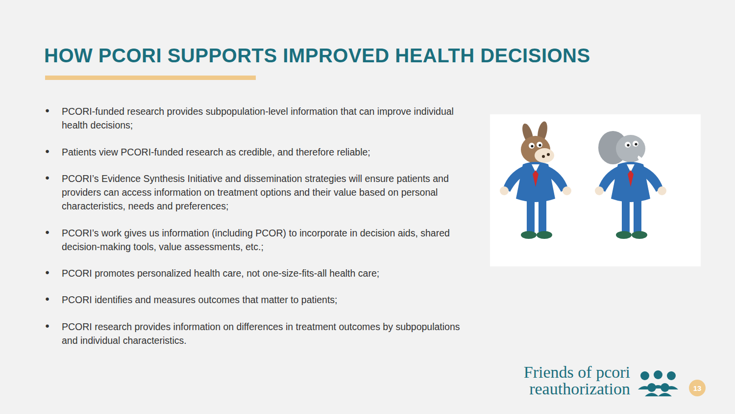HOW PCORI SUPPORTS IMPROVED HEALTH DECISIONS
PCORI-funded research provides subpopulation-level information that can improve individual health decisions;
Patients view PCORI-funded research as credible, and therefore reliable;
PCORI’s Evidence Synthesis Initiative and dissemination strategies will ensure patients and providers can access information on treatment options and their value based on personal characteristics, needs and preferences;
PCORI’s work gives us information (including PCOR) to incorporate in decision aids, shared decision-making tools, value assessments, etc.;
PCORI promotes personalized health care, not one-size-fits-all health care;
PCORI identifies and measures outcomes that matter to patients;
PCORI research provides information on differences in treatment outcomes by subpopulations and individual characteristics.
Friends of pcori
reauthorization
13